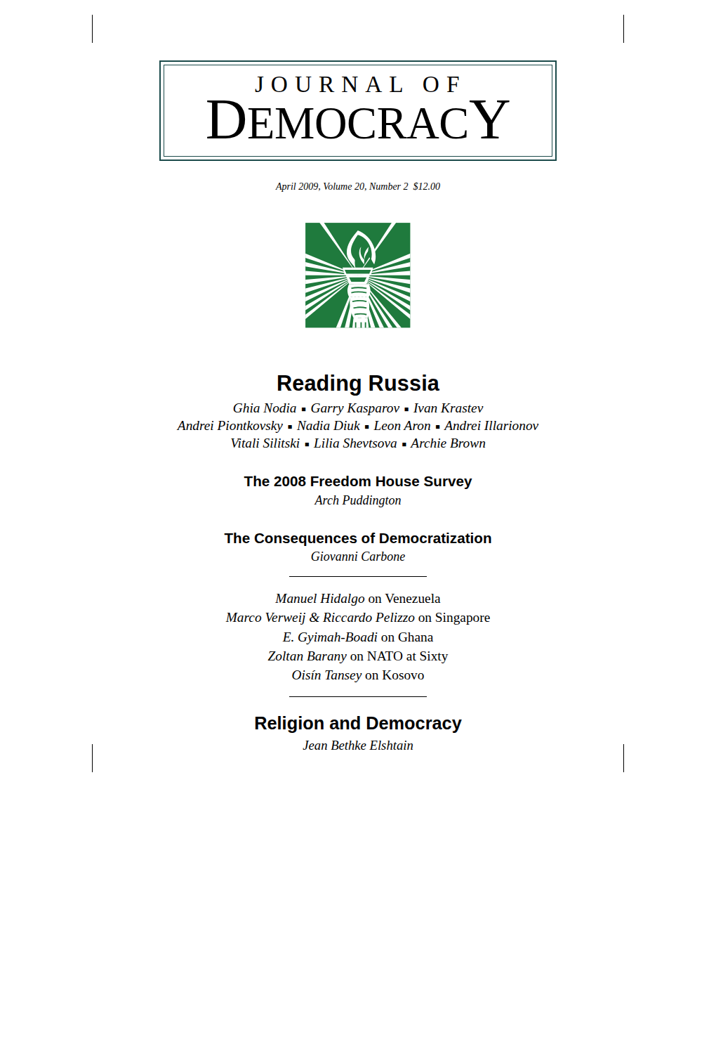JOURNAL OF
DEMOCRAC Y
April 2009, Volume 20, Number 2 $12.00
Reading Russia
Ghia Nodia ■ Garry Kasparov ■ Ivan Krastev
Andrei Piontkovsky ■ Nadia Diuk ■ Leon Aron ■ Andrei Illarionov
Vitali Silitski ■ Lilia Shevtsova ■ Archie Brown
The 2008 Freedom House Survey
Arch Puddington
The Consequences of Democratization
Giovanni Carbone
Manuel Hidalgo on Venezuela
Marco Verweij & Riccardo Pelizzo on Singapore
E. Gyimah-Boadi on Ghana
Zoltan Barany on NATO at Sixty
Oisín Tansey on Kosovo
Religion and Democracy
Jean Bethke Elshtain